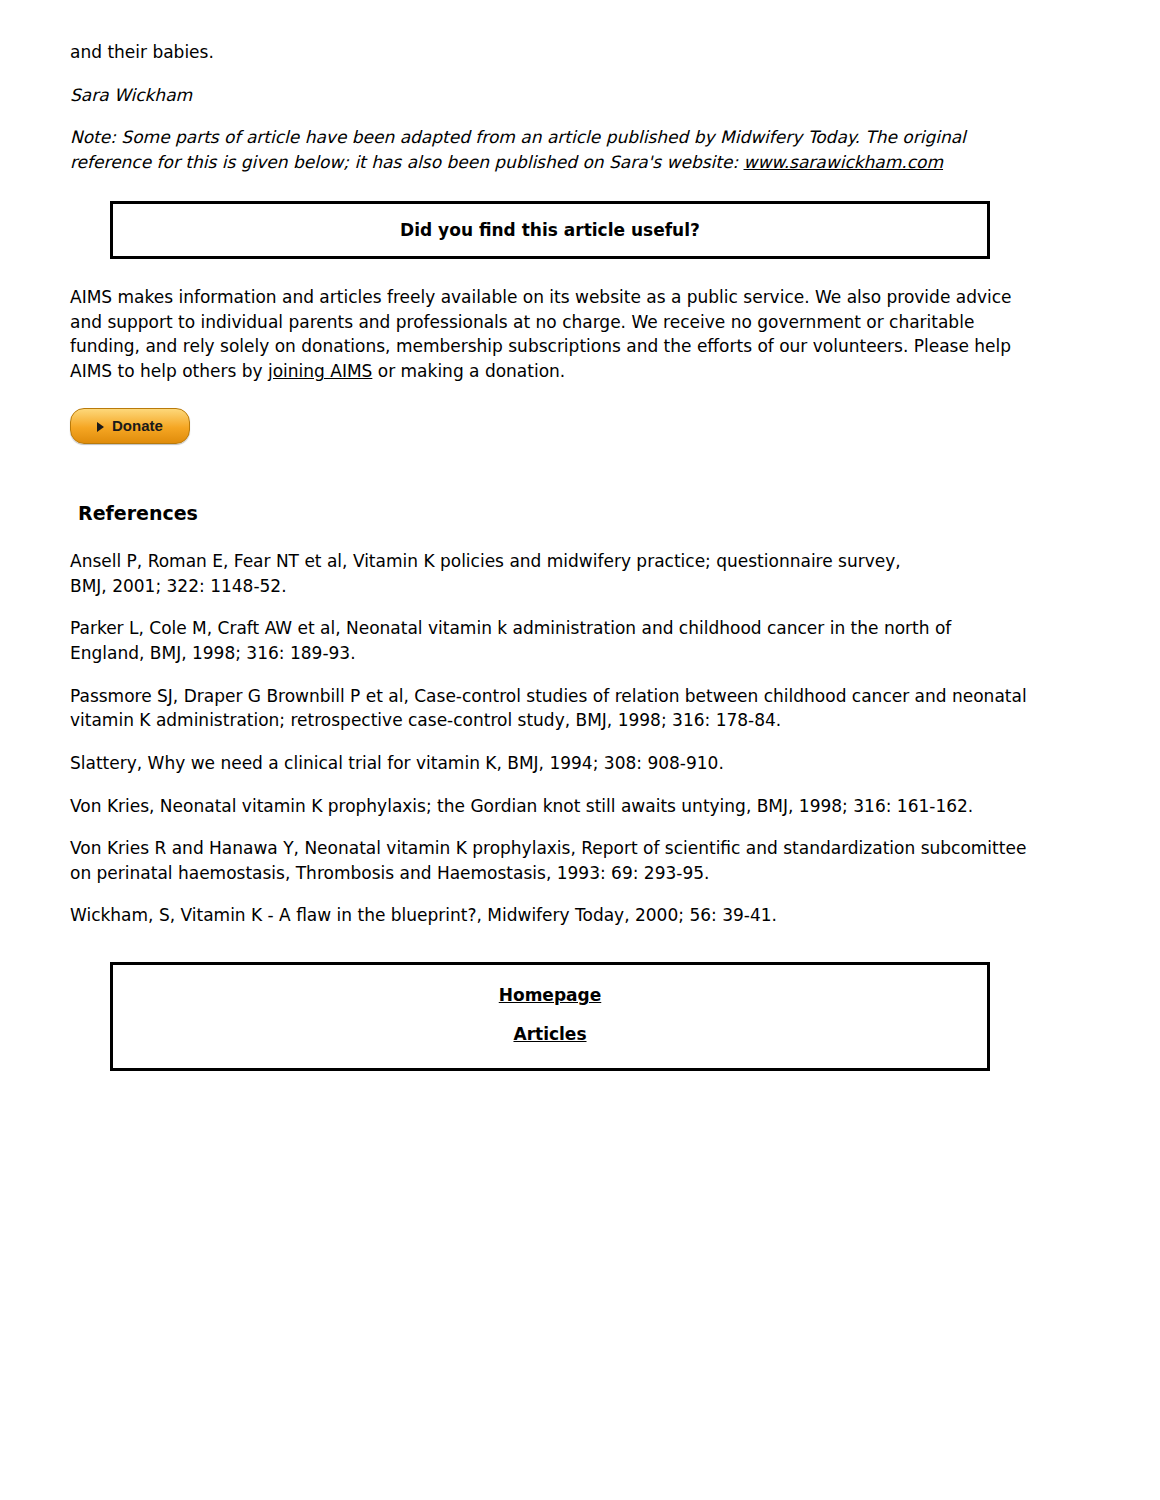and their babies.
Sara Wickham
Note: Some parts of article have been adapted from an article published by Midwifery Today. The original reference for this is given below; it has also been published on Sara's website: www.sarawickham.com
Did you find this article useful?
AIMS makes information and articles freely available on its website as a public service. We also provide advice and support to individual parents and professionals at no charge. We receive no government or charitable funding, and rely solely on donations, membership subscriptions and the efforts of our volunteers. Please help AIMS to help others by joining AIMS or making a donation.
Donate
References
Ansell P, Roman E, Fear NT et al, Vitamin K policies and midwifery practice; questionnaire survey,
BMJ, 2001; 322: 1148-52.
Parker L, Cole M, Craft AW et al, Neonatal vitamin k administration and childhood cancer in the north of England, BMJ, 1998; 316: 189-93.
Passmore SJ, Draper G Brownbill P et al, Case-control studies of relation between childhood cancer and neonatal vitamin K administration; retrospective case-control study, BMJ, 1998; 316: 178-84.
Slattery, Why we need a clinical trial for vitamin K, BMJ, 1994; 308: 908-910.
Von Kries, Neonatal vitamin K prophylaxis; the Gordian knot still awaits untying, BMJ, 1998; 316: 161-162.
Von Kries R and Hanawa Y, Neonatal vitamin K prophylaxis, Report of scientific and standardization subcomittee on perinatal haemostasis, Thrombosis and Haemostasis, 1993: 69: 293-95.
Wickham, S, Vitamin K - A flaw in the blueprint?, Midwifery Today, 2000; 56: 39-41.
Homepage
Articles